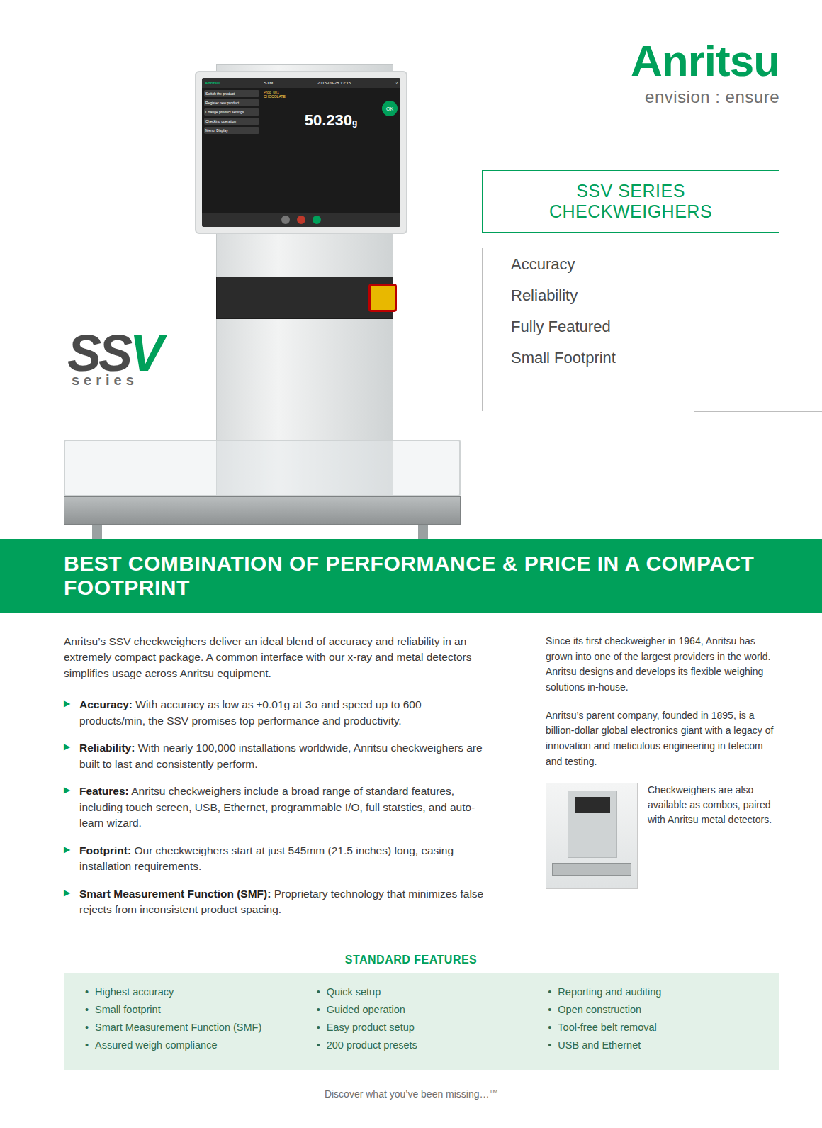Anritsu
envision : ensure
Anritsu STM 2015-09-28 13:15 ?
Switch the product
Register new product
Change product settings
Checking operation
Menu Display
Prod 001
CHOCOLATE
OK
50.230g
SSV series
SSV SERIES CHECKWEIGHERS
Accuracy
Reliability
Fully Featured
Small Footprint
BEST COMBINATION OF PERFORMANCE & PRICE IN A COMPACT FOOTPRINT
Anritsu’s SSV checkweighers deliver an ideal blend of accuracy and reliability in an extremely compact package. A common interface with our x-ray and metal detectors simplifies usage across Anritsu equipment.
Accuracy: With accuracy as low as ±0.01g at 3σ and speed up to 600 products/min, the SSV promises top performance and productivity.
Reliability: With nearly 100,000 installations worldwide, Anritsu checkweighers are built to last and consistently perform.
Features: Anritsu checkweighers include a broad range of standard features, including touch screen, USB, Ethernet, programmable I/O, full statstics, and auto-learn wizard.
Footprint: Our checkweighers start at just 545mm (21.5 inches) long, easing installation requirements.
Smart Measurement Function (SMF): Proprietary technology that minimizes false rejects from inconsistent product spacing.
Since its first checkweigher in 1964, Anritsu has grown into one of the largest providers in the world. Anritsu designs and develops its flexible weighing solutions in-house.
Anritsu’s parent company, founded in 1895, is a billion-dollar global electronics giant with a legacy of innovation and meticulous engineering in telecom and testing.
Checkweighers are also available as combos, paired with Anritsu metal detectors.
STANDARD FEATURES
Highest accuracy
Small footprint
Smart Measurement Function (SMF)
Assured weigh compliance
Quick setup
Guided operation
Easy product setup
200 product presets
Reporting and auditing
Open construction
Tool-free belt removal
USB and Ethernet
Discover what you’ve been missing…TM